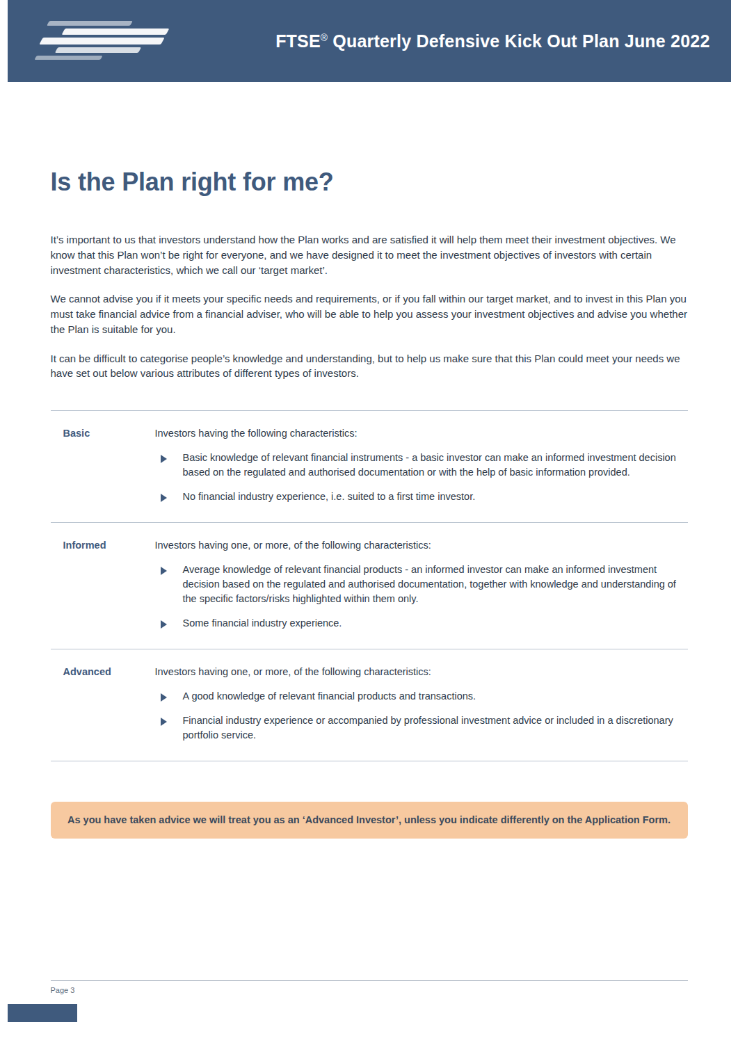FTSE® Quarterly Defensive Kick Out Plan June 2022
Is the Plan right for me?
It’s important to us that investors understand how the Plan works and are satisfied it will help them meet their investment objectives. We know that this Plan won’t be right for everyone, and we have designed it to meet the investment objectives of investors with certain investment characteristics, which we call our ‘target market’.
We cannot advise you if it meets your specific needs and requirements, or if you fall within our target market, and to invest in this Plan you must take financial advice from a financial adviser, who will be able to help you assess your investment objectives and advise you whether the Plan is suitable for you.
It can be difficult to categorise people’s knowledge and understanding, but to help us make sure that this Plan could meet your needs we have set out below various attributes of different types of investors.
| Basic | Investors having the following characteristics: Basic knowledge of relevant financial instruments - a basic investor can make an informed investment decision based on the regulated and authorised documentation or with the help of basic information provided. No financial industry experience, i.e. suited to a first time investor. |
| Informed | Investors having one, or more, of the following characteristics: Average knowledge of relevant financial products - an informed investor can make an informed investment decision based on the regulated and authorised documentation, together with knowledge and understanding of the specific factors/risks highlighted within them only. Some financial industry experience. |
| Advanced | Investors having one, or more, of the following characteristics: A good knowledge of relevant financial products and transactions. Financial industry experience or accompanied by professional investment advice or included in a discretionary portfolio service. |
As you have taken advice we will treat you as an ‘Advanced Investor’, unless you indicate differently on the Application Form.
Page 3